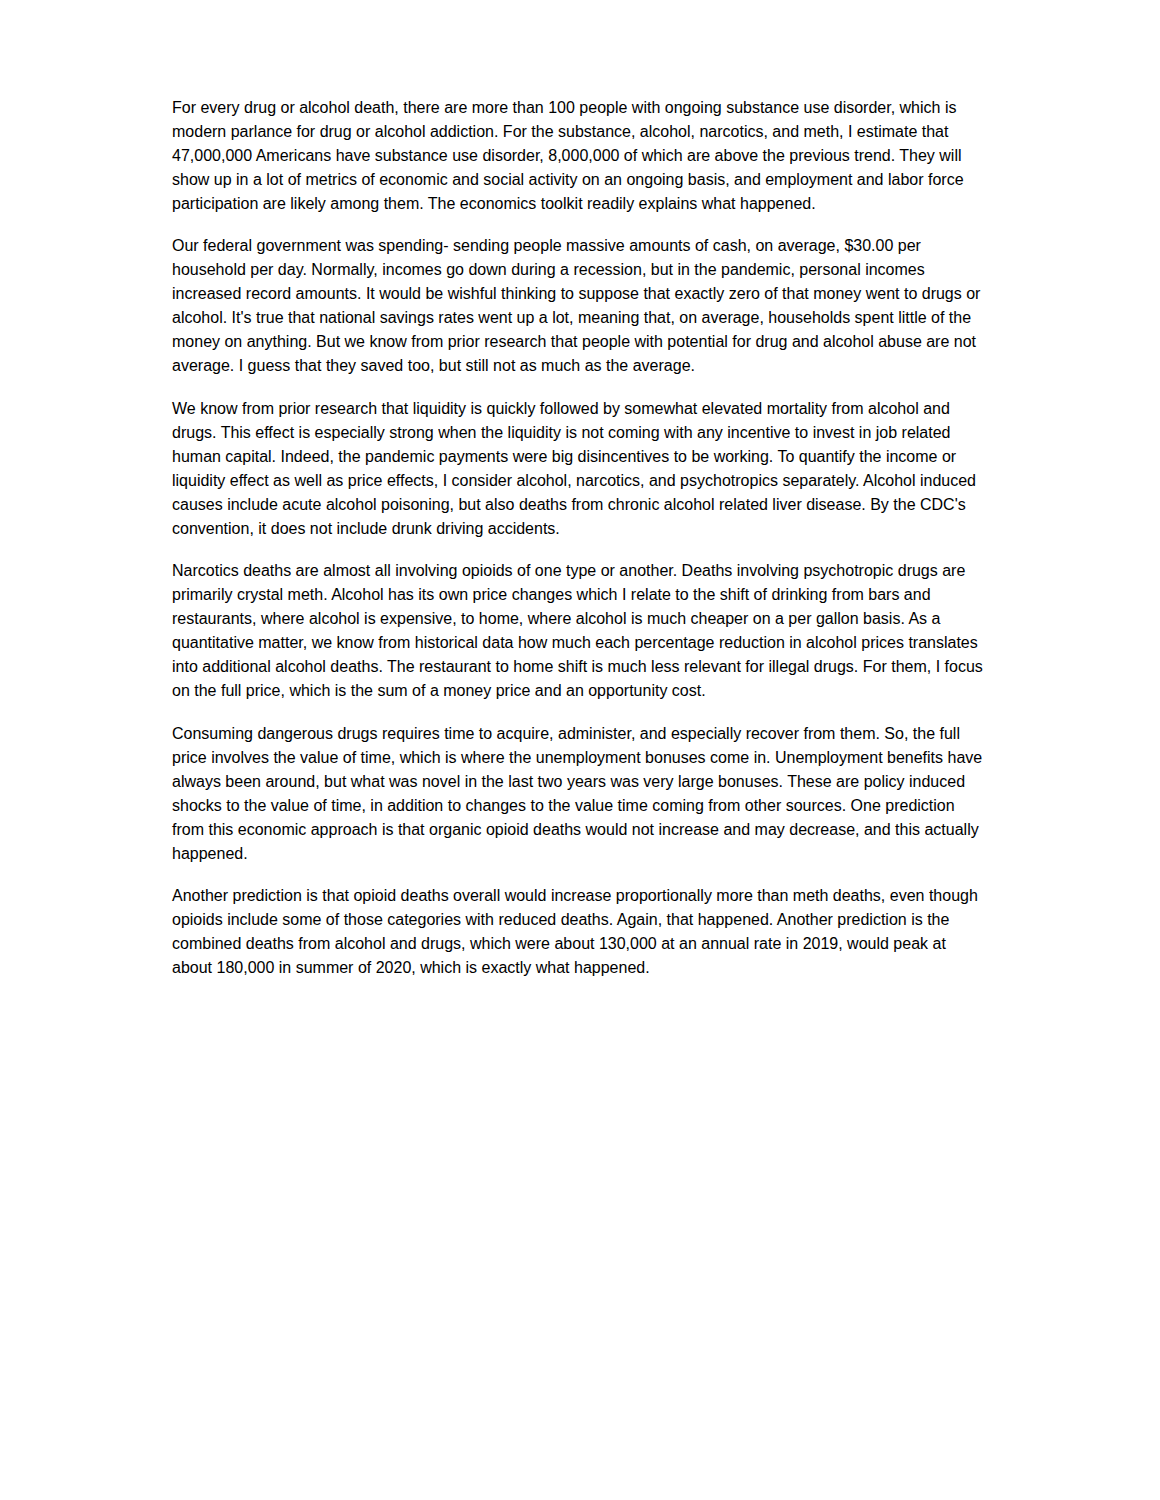For every drug or alcohol death, there are more than 100 people with ongoing substance use disorder, which is modern parlance for drug or alcohol addiction. For the substance, alcohol, narcotics, and meth, I estimate that 47,000,000 Americans have substance use disorder, 8,000,000 of which are above the previous trend. They will show up in a lot of metrics of economic and social activity on an ongoing basis, and employment and labor force participation are likely among them. The economics toolkit readily explains what happened.
Our federal government was spending- sending people massive amounts of cash, on average, $30.00 per household per day. Normally, incomes go down during a recession, but in the pandemic, personal incomes increased record amounts. It would be wishful thinking to suppose that exactly zero of that money went to drugs or alcohol. It's true that national savings rates went up a lot, meaning that, on average, households spent little of the money on anything. But we know from prior research that people with potential for drug and alcohol abuse are not average. I guess that they saved too, but still not as much as the average.
We know from prior research that liquidity is quickly followed by somewhat elevated mortality from alcohol and drugs. This effect is especially strong when the liquidity is not coming with any incentive to invest in job related human capital. Indeed, the pandemic payments were big disincentives to be working. To quantify the income or liquidity effect as well as price effects, I consider alcohol, narcotics, and psychotropics separately. Alcohol induced causes include acute alcohol poisoning, but also deaths from chronic alcohol related liver disease. By the CDC's convention, it does not include drunk driving accidents.
Narcotics deaths are almost all involving opioids of one type or another. Deaths involving psychotropic drugs are primarily crystal meth. Alcohol has its own price changes which I relate to the shift of drinking from bars and restaurants, where alcohol is expensive, to home, where alcohol is much cheaper on a per gallon basis. As a quantitative matter, we know from historical data how much each percentage reduction in alcohol prices translates into additional alcohol deaths. The restaurant to home shift is much less relevant for illegal drugs. For them, I focus on the full price, which is the sum of a money price and an opportunity cost.
Consuming dangerous drugs requires time to acquire, administer, and especially recover from them. So, the full price involves the value of time, which is where the unemployment bonuses come in. Unemployment benefits have always been around, but what was novel in the last two years was very large bonuses. These are policy induced shocks to the value of time, in addition to changes to the value time coming from other sources. One prediction from this economic approach is that organic opioid deaths would not increase and may decrease, and this actually happened.
Another prediction is that opioid deaths overall would increase proportionally more than meth deaths, even though opioids include some of those categories with reduced deaths. Again, that happened. Another prediction is the combined deaths from alcohol and drugs, which were about 130,000 at an annual rate in 2019, would peak at about 180,000 in summer of 2020, which is exactly what happened.